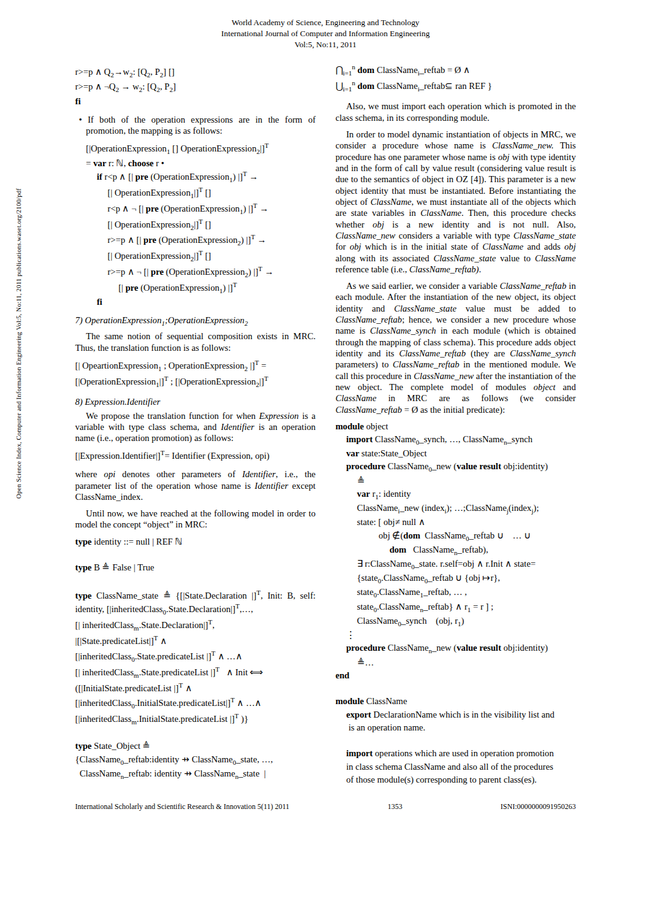Open Science Index, Computer and Information Engineering Vol:5, No:11, 2011 publications.waset.org/2100/pdf
World Academy of Science, Engineering and Technology
International Journal of Computer and Information Engineering
Vol:5, No:11, 2011
r>=p ∧ Q2→w2: [Q2, P2] []
r>=p ∧ ¬Q2 → w2: [Q2, P2]
fi
• If both of the operation expressions are in the form of promotion, the mapping is as follows:
[|OperationExpression1 [] OperationExpression2|]T
= var r: ℕ, choose r •
if r<p ∧ [| pre (OperationExpression1) |]T →
[| OperationExpression1|]T []
r<p ∧ ¬ [| pre (OperationExpression1) |]T →
[| OperationExpression2|]T []
r>=p ∧ [| pre (OperationExpression2) |]T →
[| OperationExpression2|]T []
r>=p ∧ ¬ [| pre (OperationExpression2) |]T →
[| pre (OperationExpression1) |]T
fi
7) OperationExpression1;OperationExpression2
The same notion of sequential composition exists in MRC. Thus, the translation function is as follows:
[| OpeartionExpression1 ; OperationExpression2 |]T =
[|OperationExpression1|]T ; [|OperationExpression2|]T
8) Expression.Identifier
We propose the translation function for when Expression is a variable with type class schema, and Identifier is an operation name (i.e., operation promotion) as follows:
[|Expression.Identifier|]T= Identifier (Expression, opi)
where opi denotes other parameters of Identifier, i.e., the parameter list of the operation whose name is Identifier except ClassName_index.
Until now, we have reached at the following model in order to model the concept “object” in MRC:
type identity ::= null | REF ℕ
type B ≜ False | True
type ClassName_state ≜ {[|State.Declaration |]T, Init: B, self: identity, [|inheritedClass0.State.Declaration|]T,…,
[| inheritedClassm.State.Declaration|]T,
|[|State.predicateList|]T ∧
[|inheritedClass0.State.predicateList |]T ∧ …∧
[| inheritedClassm.State.predicateList |]T ∧ Init ⟺
([|InitialState.predicateList |]T ∧
[|inheritedClass0.InitialState.predicateList|]T ∧ …∧
[|inheritedClassm.InitialState.predicateList |]T )}
type State_Object ≜
{ClassName0_reftab:identity ⇸ ClassName0_state, …,
ClassNamen_reftab: identity ⇸ ClassNamen_state |
⋂i=1 n dom ClassNamei_reftab = Ø ∧
⋃i=1 n dom ClassNamei_reftab⊆ ran REF }
Also, we must import each operation which is promoted in the class schema, in its corresponding module.
In order to model dynamic instantiation of objects in MRC, we consider a procedure whose name is ClassName_new. This procedure has one parameter whose name is obj with type identity and in the form of call by value result (considering value result is due to the semantics of object in OZ [4]). This parameter is a new object identity that must be instantiated. Before instantiating the object of ClassName, we must instantiate all of the objects which are state variables in ClassName. Then, this procedure checks whether obj is a new identity and is not null. Also, ClassName_new considers a variable with type ClassName_state for obj which is in the initial state of ClassName and adds obj along with its associated ClassName_state value to ClassName reference table (i.e., ClassName_reftab).
As we said earlier, we consider a variable ClassName_reftab in each module. After the instantiation of the new object, its object identity and ClassName_state value must be added to ClassName_reftab; hence, we consider a new procedure whose name is ClassName_synch in each module (which is obtained through the mapping of class schema). This procedure adds object identity and its ClassName_reftab (they are ClassName_synch parameters) to ClassName_reftab in the mentioned module. We call this procedure in ClassName_new after the instantiation of the new object. The complete model of modules object and ClassName in MRC are as follows (we consider ClassName_reftab = Ø as the initial predicate):
module object
import ClassName0_synch, …, ClassNamen_synch
var state:State_Object
procedure ClassName0_new (value result obj:identity)
≜
var r1: identity
ClassNamei_new (indexi); …;ClassNamej(indexj);
state: [ obj≠ null ∧
obj ∉(dom ClassName0_reftab ∪ … ∪
dom ClassNamen_reftab),
∃ r:ClassName0_state. r.self=obj ∧ r.Init ∧ state=
{state0.ClassName0_reftab ∪ {obj ↦r},
state0.ClassName1_reftab, … ,
state0.ClassNamen_reftab} ∧ r1 = r ] ;
ClassName0_synch (obj, r1)
⋮
procedure ClassNamen_new (value result obj:identity)
≜…
end
module ClassName
export DeclarationName which is in the visibility list and
is an operation name.
import operations which are used in operation promotion
in class schema ClassName and also all of the procedures
of those module(s) corresponding to parent class(es).
International Scholarly and Scientific Research & Innovation 5(11) 2011 1353 ISNI:0000000091950263